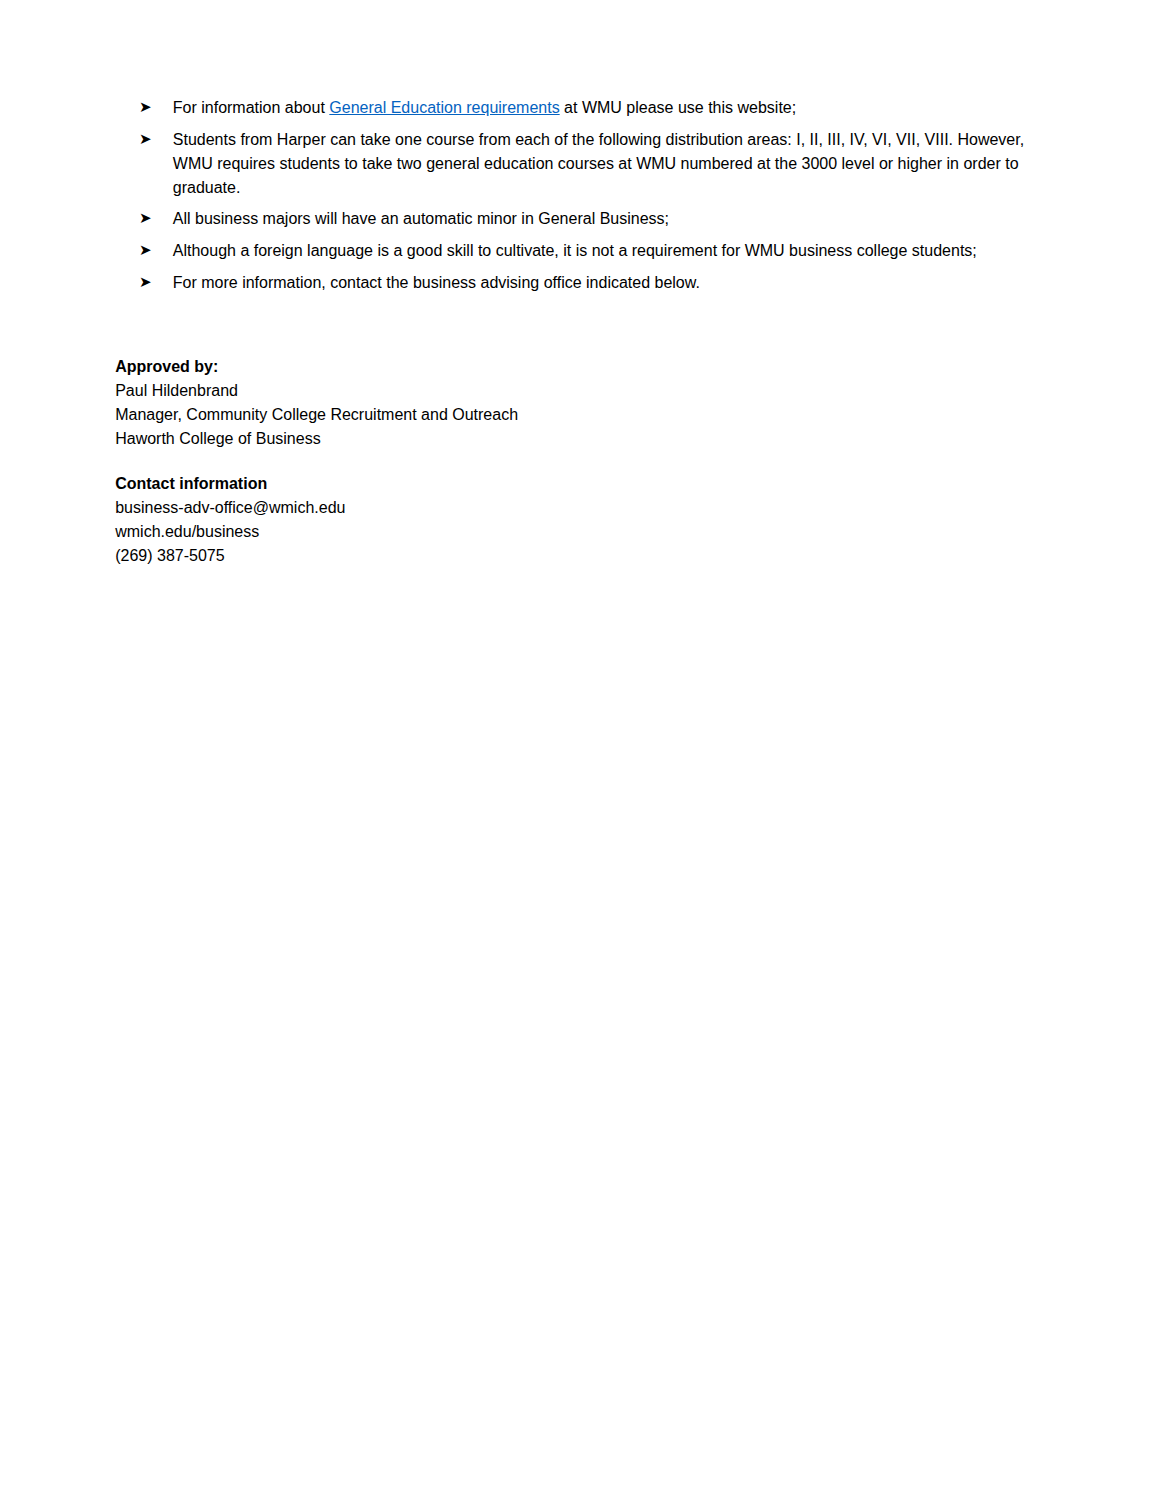For information about General Education requirements at WMU please use this website;
Students from Harper can take one course from each of the following distribution areas: I, II, III, IV, VI, VII, VIII. However, WMU requires students to take two general education courses at WMU numbered at the 3000 level or higher in order to graduate.
All business majors will have an automatic minor in General Business;
Although a foreign language is a good skill to cultivate, it is not a requirement for WMU business college students;
For more information, contact the business advising office indicated below.
Approved by:
Paul Hildenbrand
Manager, Community College Recruitment and Outreach
Haworth College of Business
Contact information
business-adv-office@wmich.edu
wmich.edu/business
(269) 387-5075